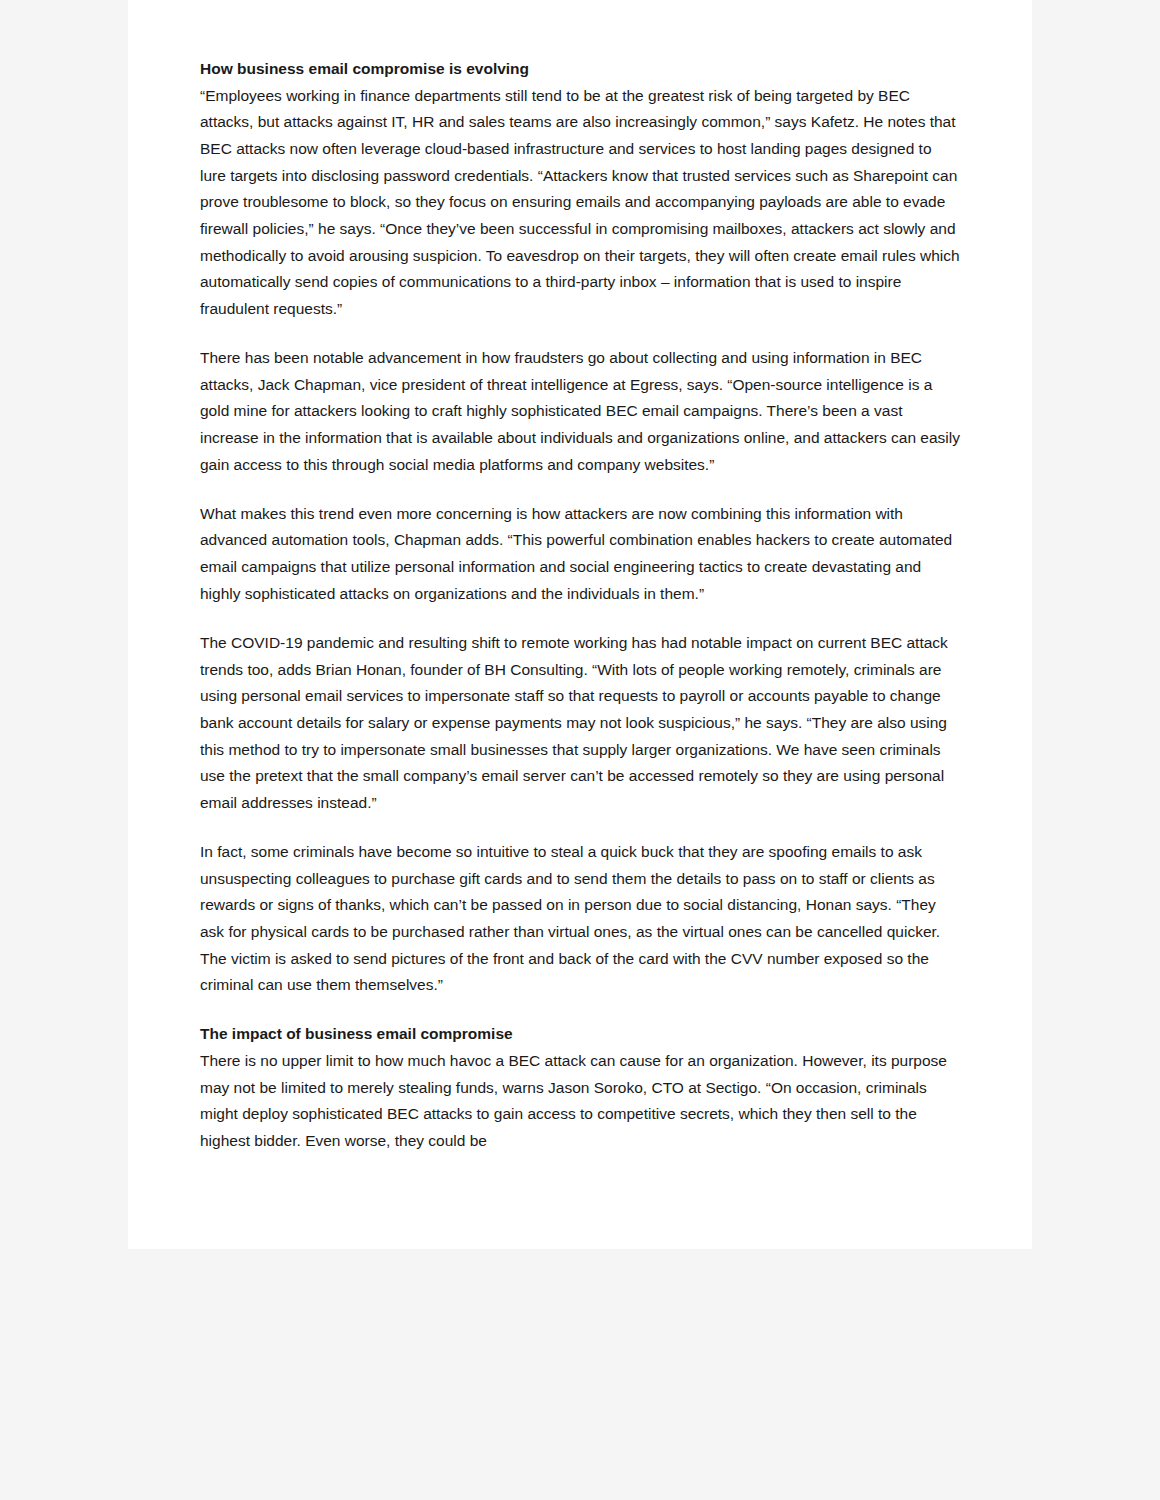How business email compromise is evolving
“Employees working in finance departments still tend to be at the greatest risk of being targeted by BEC attacks, but attacks against IT, HR and sales teams are also increasingly common,” says Kafetz. He notes that BEC attacks now often leverage cloud-based infrastructure and services to host landing pages designed to lure targets into disclosing password credentials. “Attackers know that trusted services such as Sharepoint can prove troublesome to block, so they focus on ensuring emails and accompanying payloads are able to evade firewall policies,” he says. “Once they’ve been successful in compromising mailboxes, attackers act slowly and methodically to avoid arousing suspicion. To eavesdrop on their targets, they will often create email rules which automatically send copies of communications to a third-party inbox – information that is used to inspire fraudulent requests.”
There has been notable advancement in how fraudsters go about collecting and using information in BEC attacks, Jack Chapman, vice president of threat intelligence at Egress, says. “Open-source intelligence is a gold mine for attackers looking to craft highly sophisticated BEC email campaigns. There’s been a vast increase in the information that is available about individuals and organizations online, and attackers can easily gain access to this through social media platforms and company websites.”
What makes this trend even more concerning is how attackers are now combining this information with advanced automation tools, Chapman adds. “This powerful combination enables hackers to create automated email campaigns that utilize personal information and social engineering tactics to create devastating and highly sophisticated attacks on organizations and the individuals in them.”
The COVID-19 pandemic and resulting shift to remote working has had notable impact on current BEC attack trends too, adds Brian Honan, founder of BH Consulting. “With lots of people working remotely, criminals are using personal email services to impersonate staff so that requests to payroll or accounts payable to change bank account details for salary or expense payments may not look suspicious,” he says. “They are also using this method to try to impersonate small businesses that supply larger organizations. We have seen criminals use the pretext that the small company’s email server can’t be accessed remotely so they are using personal email addresses instead.”
In fact, some criminals have become so intuitive to steal a quick buck that they are spoofing emails to ask unsuspecting colleagues to purchase gift cards and to send them the details to pass on to staff or clients as rewards or signs of thanks, which can’t be passed on in person due to social distancing, Honan says. “They ask for physical cards to be purchased rather than virtual ones, as the virtual ones can be cancelled quicker. The victim is asked to send pictures of the front and back of the card with the CVV number exposed so the criminal can use them themselves.”
The impact of business email compromise
There is no upper limit to how much havoc a BEC attack can cause for an organization. However, its purpose may not be limited to merely stealing funds, warns Jason Soroko, CTO at Sectigo. “On occasion, criminals might deploy sophisticated BEC attacks to gain access to competitive secrets, which they then sell to the highest bidder. Even worse, they could be